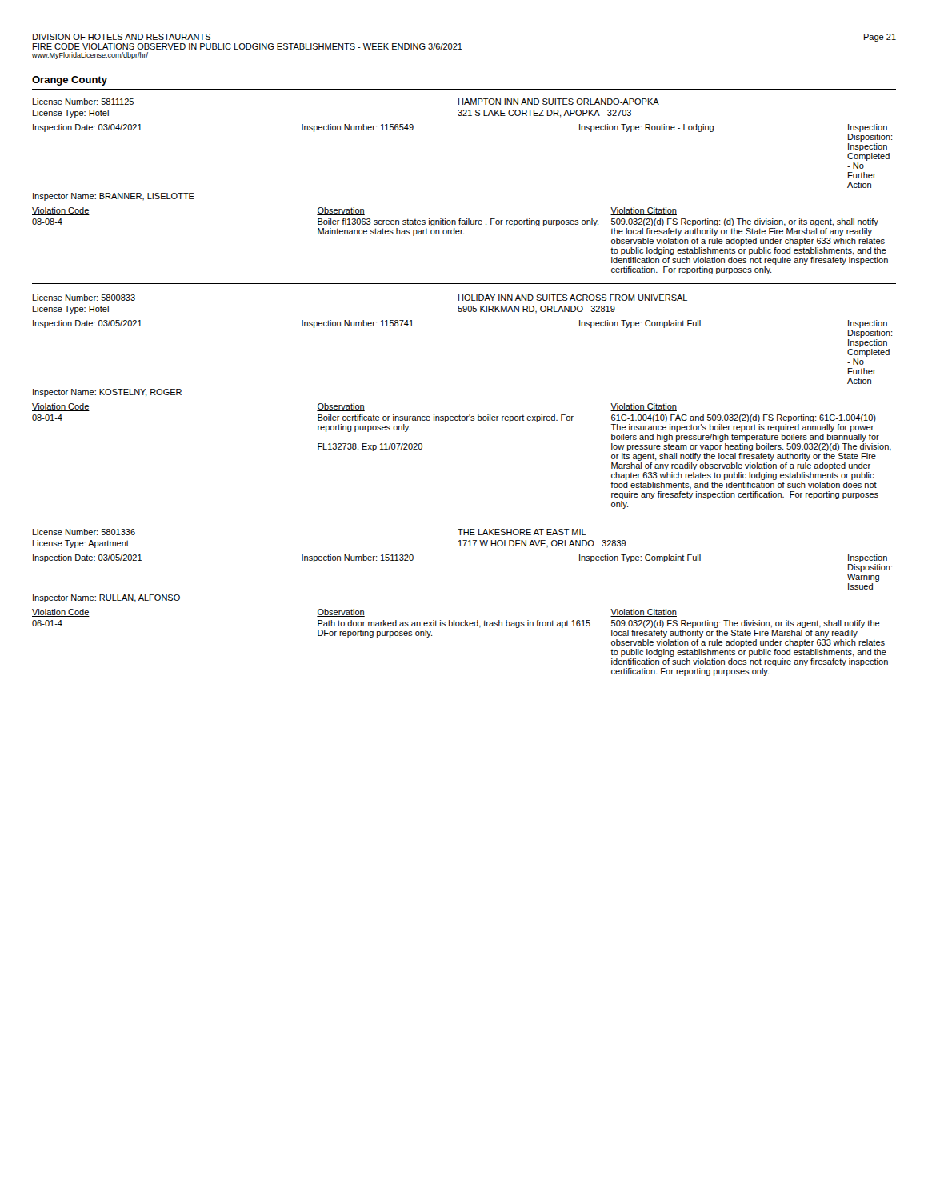Page 21
DIVISION OF HOTELS AND RESTAURANTS
FIRE CODE VIOLATIONS OBSERVED IN PUBLIC LODGING ESTABLISHMENTS - WEEK ENDING 3/6/2021
www.MyFloridaLicense.com/dbpr/hr/
Orange County
| License Number: 5811125 | HAMPTON INN AND SUITES ORLANDO-APOPKA |
| License Type: Hotel | 321 S LAKE CORTEZ DR, APOPKA 32703 |
| Inspection Date: 03/04/2021 | Inspection Number: 1156549 | Inspection Type: Routine - Lodging | Inspection Disposition: Inspection Completed - No Further Action |
| Inspector Name: BRANNER, LISELOTTE | |
| Violation Code | Observation | Violation Citation |
| 08-08-4 | Boiler fl13063 screen states ignition failure . For reporting purposes only. Maintenance states has part on order. | 509.032(2)(d) FS Reporting: (d) The division, or its agent, shall notify the local firesafety authority or the State Fire Marshal of any readily observable violation of a rule adopted under chapter 633 which relates to public lodging establishments or public food establishments, and the identification of such violation does not require any firesafety inspection certification. For reporting purposes only. |
| License Number: 5800833 | HOLIDAY INN AND SUITES ACROSS FROM UNIVERSAL |
| License Type: Hotel | 5905 KIRKMAN RD, ORLANDO 32819 |
| Inspection Date: 03/05/2021 | Inspection Number: 1158741 | Inspection Type: Complaint Full | Inspection Disposition: Inspection Completed - No Further Action |
| Inspector Name: KOSTELNY, ROGER | |
| Violation Code | Observation | Violation Citation |
| 08-01-4 | Boiler certificate or insurance inspector's boiler report expired. For reporting purposes only. FL132738. Exp 11/07/2020 | 61C-1.004(10) FAC and 509.032(2)(d) FS Reporting: 61C-1.004(10) The insurance inpector's boiler report is required annually for power boilers and high pressure/high temperature boilers and biannually for low pressure steam or vapor heating boilers. 509.032(2)(d) The division, or its agent, shall notify the local firesafety authority or the State Fire Marshal of any readily observable violation of a rule adopted under chapter 633 which relates to public lodging establishments or public food establishments, and the identification of such violation does not require any firesafety inspection certification. For reporting purposes only. |
| License Number: 5801336 | THE LAKESHORE AT EAST MIL |
| License Type: Apartment | 1717 W HOLDEN AVE, ORLANDO 32839 |
| Inspection Date: 03/05/2021 | Inspection Number: 1511320 | Inspection Type: Complaint Full | Inspection Disposition: Warning Issued |
| Inspector Name: RULLAN, ALFONSO | |
| Violation Code | Observation | Violation Citation |
| 06-01-4 | Path to door marked as an exit is blocked, trash bags in front apt 1615 DFor reporting purposes only. | 509.032(2)(d) FS Reporting: The division, or its agent, shall notify the local firesafety authority or the State Fire Marshal of any readily observable violation of a rule adopted under chapter 633 which relates to public lodging establishments or public food establishments, and the identification of such violation does not require any firesafety inspection certification. For reporting purposes only. |